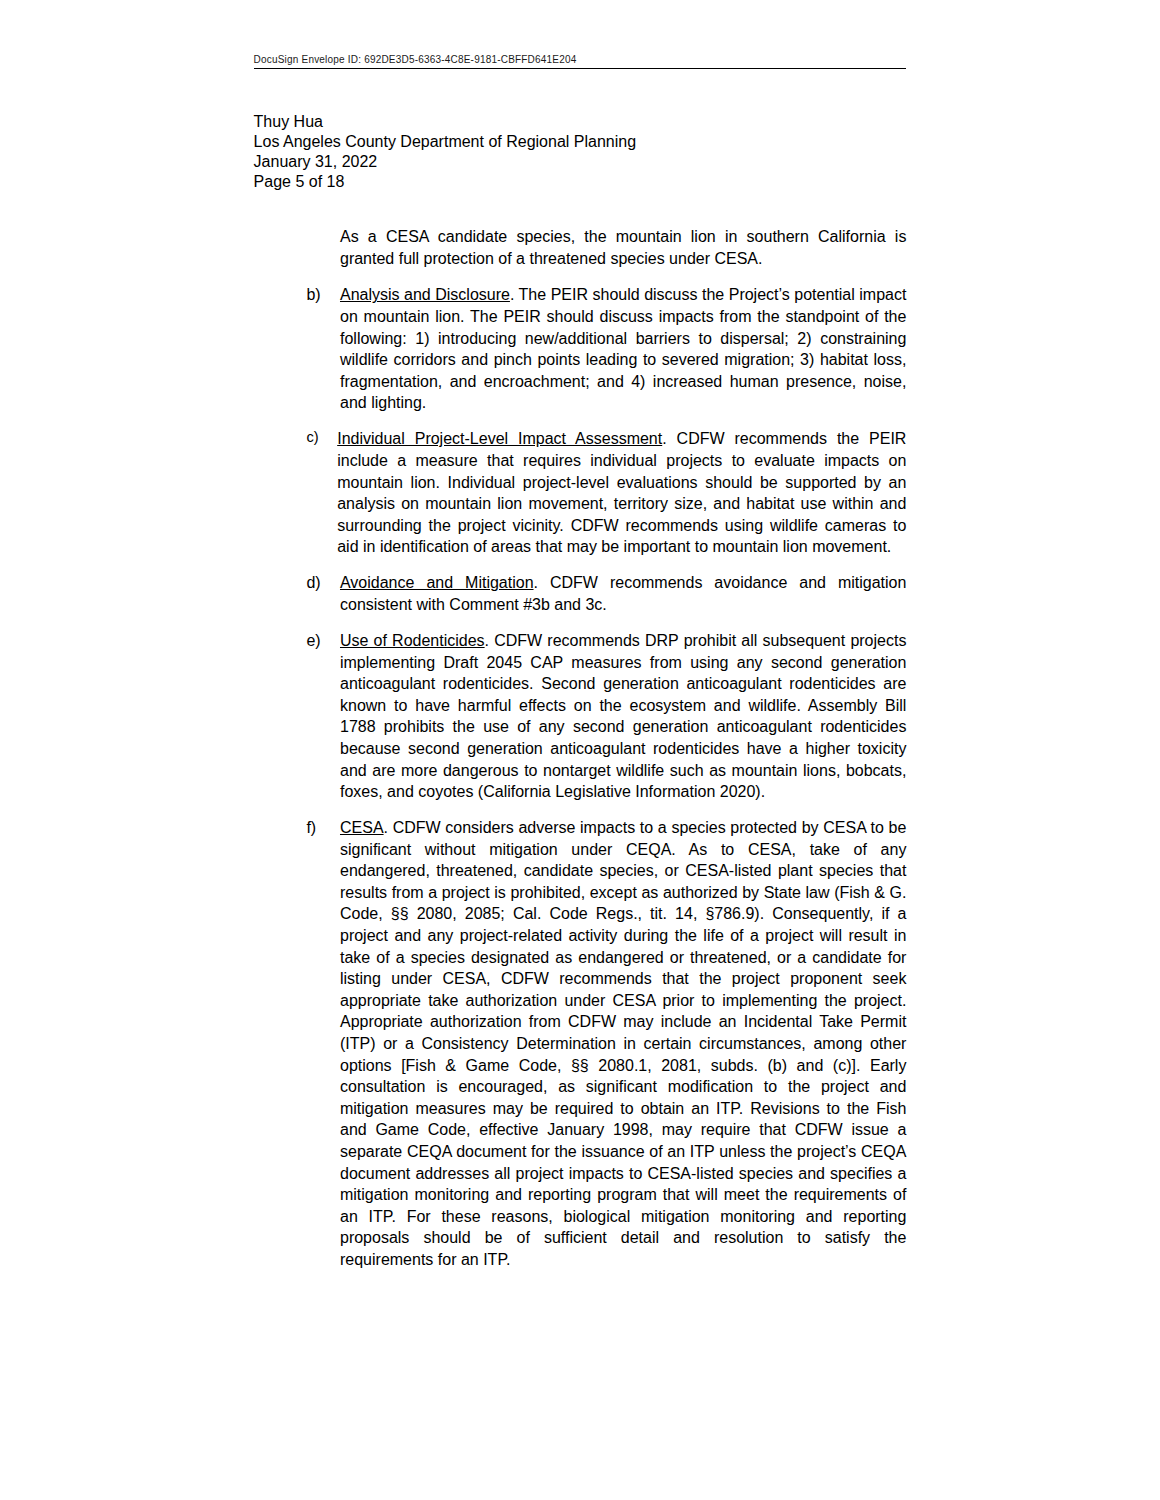DocuSign Envelope ID: 692DE3D5-6363-4C8E-9181-CBFFD641E204
Thuy Hua
Los Angeles County Department of Regional Planning
January 31, 2022
Page 5 of 18
As a CESA candidate species, the mountain lion in southern California is granted full protection of a threatened species under CESA.
b)
Analysis and Disclosure. The PEIR should discuss the Project’s potential impact on mountain lion. The PEIR should discuss impacts from the standpoint of the following: 1) introducing new/additional barriers to dispersal; 2) constraining wildlife corridors and pinch points leading to severed migration; 3) habitat loss, fragmentation, and encroachment; and 4) increased human presence, noise, and lighting.
c)
Individual Project-Level Impact Assessment. CDFW recommends the PEIR include a measure that requires individual projects to evaluate impacts on mountain lion. Individual project-level evaluations should be supported by an analysis on mountain lion movement, territory size, and habitat use within and surrounding the project vicinity. CDFW recommends using wildlife cameras to aid in identification of areas that may be important to mountain lion movement.
d)
Avoidance and Mitigation. CDFW recommends avoidance and mitigation consistent with Comment #3b and 3c.
e)
Use of Rodenticides. CDFW recommends DRP prohibit all subsequent projects implementing Draft 2045 CAP measures from using any second generation anticoagulant rodenticides. Second generation anticoagulant rodenticides are known to have harmful effects on the ecosystem and wildlife. Assembly Bill 1788 prohibits the use of any second generation anticoagulant rodenticides because second generation anticoagulant rodenticides have a higher toxicity and are more dangerous to nontarget wildlife such as mountain lions, bobcats, foxes, and coyotes (California Legislative Information 2020).
f)
CESA. CDFW considers adverse impacts to a species protected by CESA to be significant without mitigation under CEQA. As to CESA, take of any endangered, threatened, candidate species, or CESA-listed plant species that results from a project is prohibited, except as authorized by State law (Fish & G. Code, §§ 2080, 2085; Cal. Code Regs., tit. 14, §786.9). Consequently, if a project and any project-related activity during the life of a project will result in take of a species designated as endangered or threatened, or a candidate for listing under CESA, CDFW recommends that the project proponent seek appropriate take authorization under CESA prior to implementing the project. Appropriate authorization from CDFW may include an Incidental Take Permit (ITP) or a Consistency Determination in certain circumstances, among other options [Fish & Game Code, §§ 2080.1, 2081, subds. (b) and (c)]. Early consultation is encouraged, as significant modification to the project and mitigation measures may be required to obtain an ITP. Revisions to the Fish and Game Code, effective January 1998, may require that CDFW issue a separate CEQA document for the issuance of an ITP unless the project’s CEQA document addresses all project impacts to CESA-listed species and specifies a mitigation monitoring and reporting program that will meet the requirements of an ITP. For these reasons, biological mitigation monitoring and reporting proposals should be of sufficient detail and resolution to satisfy the requirements for an ITP.